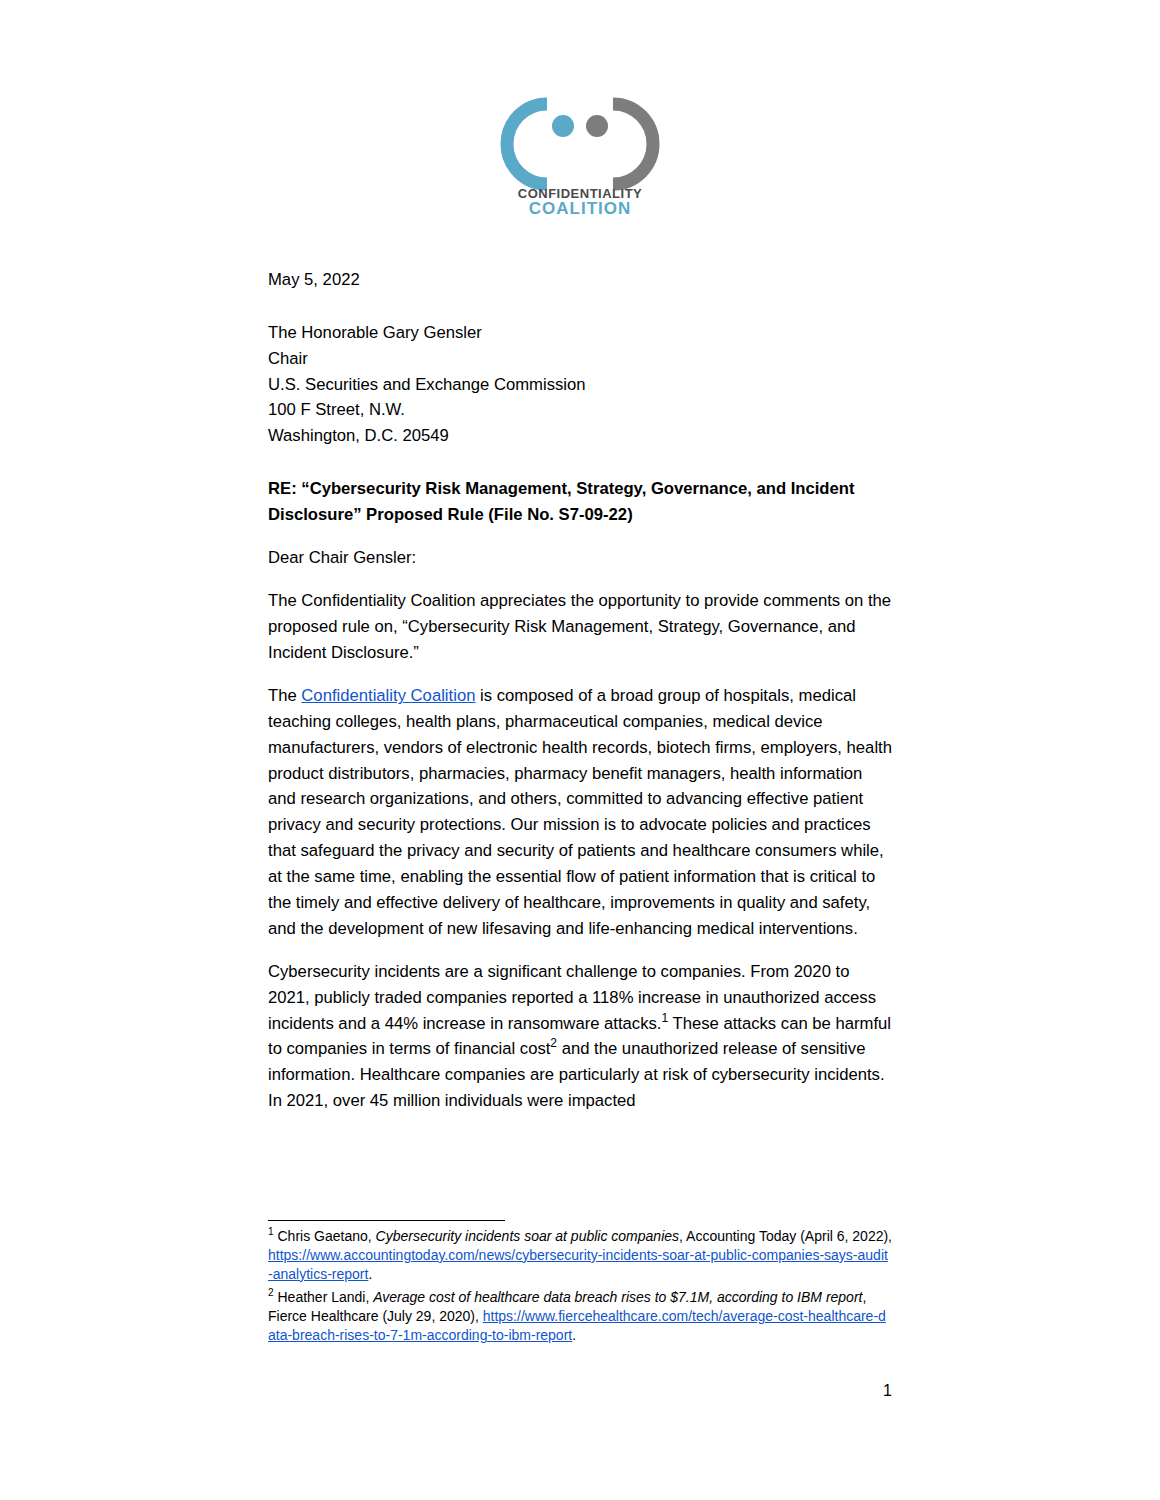CONFIDENTIALITY COALITION
May 5, 2022
The Honorable Gary Gensler
Chair
U.S. Securities and Exchange Commission
100 F Street, N.W.
Washington, D.C. 20549
RE: “Cybersecurity Risk Management, Strategy, Governance, and Incident Disclosure” Proposed Rule (File No. S7-09-22)
Dear Chair Gensler:
The Confidentiality Coalition appreciates the opportunity to provide comments on the proposed rule on, “Cybersecurity Risk Management, Strategy, Governance, and Incident Disclosure.”
The Confidentiality Coalition is composed of a broad group of hospitals, medical teaching colleges, health plans, pharmaceutical companies, medical device manufacturers, vendors of electronic health records, biotech firms, employers, health product distributors, pharmacies, pharmacy benefit managers, health information and research organizations, and others, committed to advancing effective patient privacy and security protections. Our mission is to advocate policies and practices that safeguard the privacy and security of patients and healthcare consumers while, at the same time, enabling the essential flow of patient information that is critical to the timely and effective delivery of healthcare, improvements in quality and safety, and the development of new lifesaving and life-enhancing medical interventions.
Cybersecurity incidents are a significant challenge to companies. From 2020 to 2021, publicly traded companies reported a 118% increase in unauthorized access incidents and a 44% increase in ransomware attacks.1 These attacks can be harmful to companies in terms of financial cost2 and the unauthorized release of sensitive information. Healthcare companies are particularly at risk of cybersecurity incidents. In 2021, over 45 million individuals were impacted
1 Chris Gaetano, Cybersecurity incidents soar at public companies, Accounting Today (April 6, 2022), https://www.accountingtoday.com/news/cybersecurity-incidents-soar-at-public-companies-says-audit-analytics-report.
2 Heather Landi, Average cost of healthcare data breach rises to $7.1M, according to IBM report, Fierce Healthcare (July 29, 2020), https://www.fiercehealthcare.com/tech/average-cost-healthcare-data-breach-rises-to-7-1m-according-to-ibm-report.
1